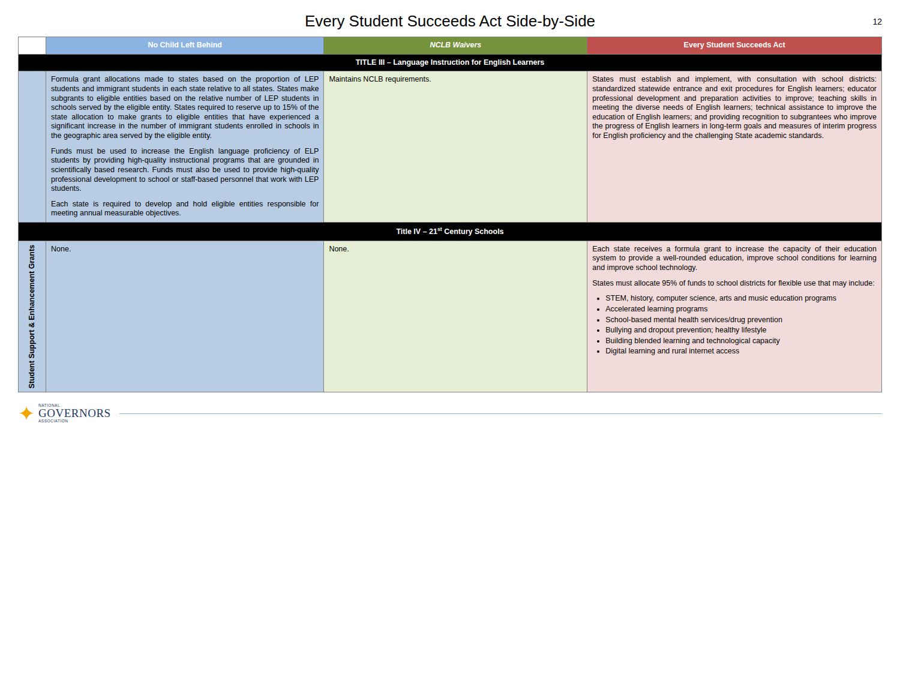Every Student Succeeds Act Side-by-Side
12
| | No Child Left Behind | NCLB Waivers | Every Student Succeeds Act |
| --- | --- | --- | --- |
| TITLE III – Language Instruction for English Learners |
| | Formula grant allocations made to states based on the proportion of LEP students and immigrant students in each state relative to all states. States make subgrants to eligible entities based on the relative number of LEP students in schools served by the eligible entity. States required to reserve up to 15% of the state allocation to make grants to eligible entities that have experienced a significant increase in the number of immigrant students enrolled in schools in the geographic area served by the eligible entity. Funds must be used to increase the English language proficiency of ELP students by providing high-quality instructional programs that are grounded in scientifically based research. Funds must also be used to provide high-quality professional development to school or staff-based personnel that work with LEP students. Each state is required to develop and hold eligible entities responsible for meeting annual measurable objectives. | Maintains NCLB requirements. | States must establish and implement, with consultation with school districts: standardized statewide entrance and exit procedures for English learners; educator professional development and preparation activities to improve; teaching skills in meeting the diverse needs of English learners; technical assistance to improve the education of English learners; and providing recognition to subgrantees who improve the progress of English learners in long-term goals and measures of interim progress for English proficiency and the challenging State academic standards. |
| Title IV – 21 st Century Schools |
| Student Support & Enhancement Grants | None. | None. | Each state receives a formula grant to increase the capacity of their education system to provide a well-rounded education, improve school conditions for learning and improve school technology. States must allocate 95% of funds to school districts for flexible use that may include: STEM, history, computer science, arts and music education programs Accelerated learning programs School-based mental health services/drug prevention Bullying and dropout prevention; healthy lifestyle Building blended learning and technological capacity Digital learning and rural internet access |
✦ NATIONAL GOVERNORS ASSOCIATION